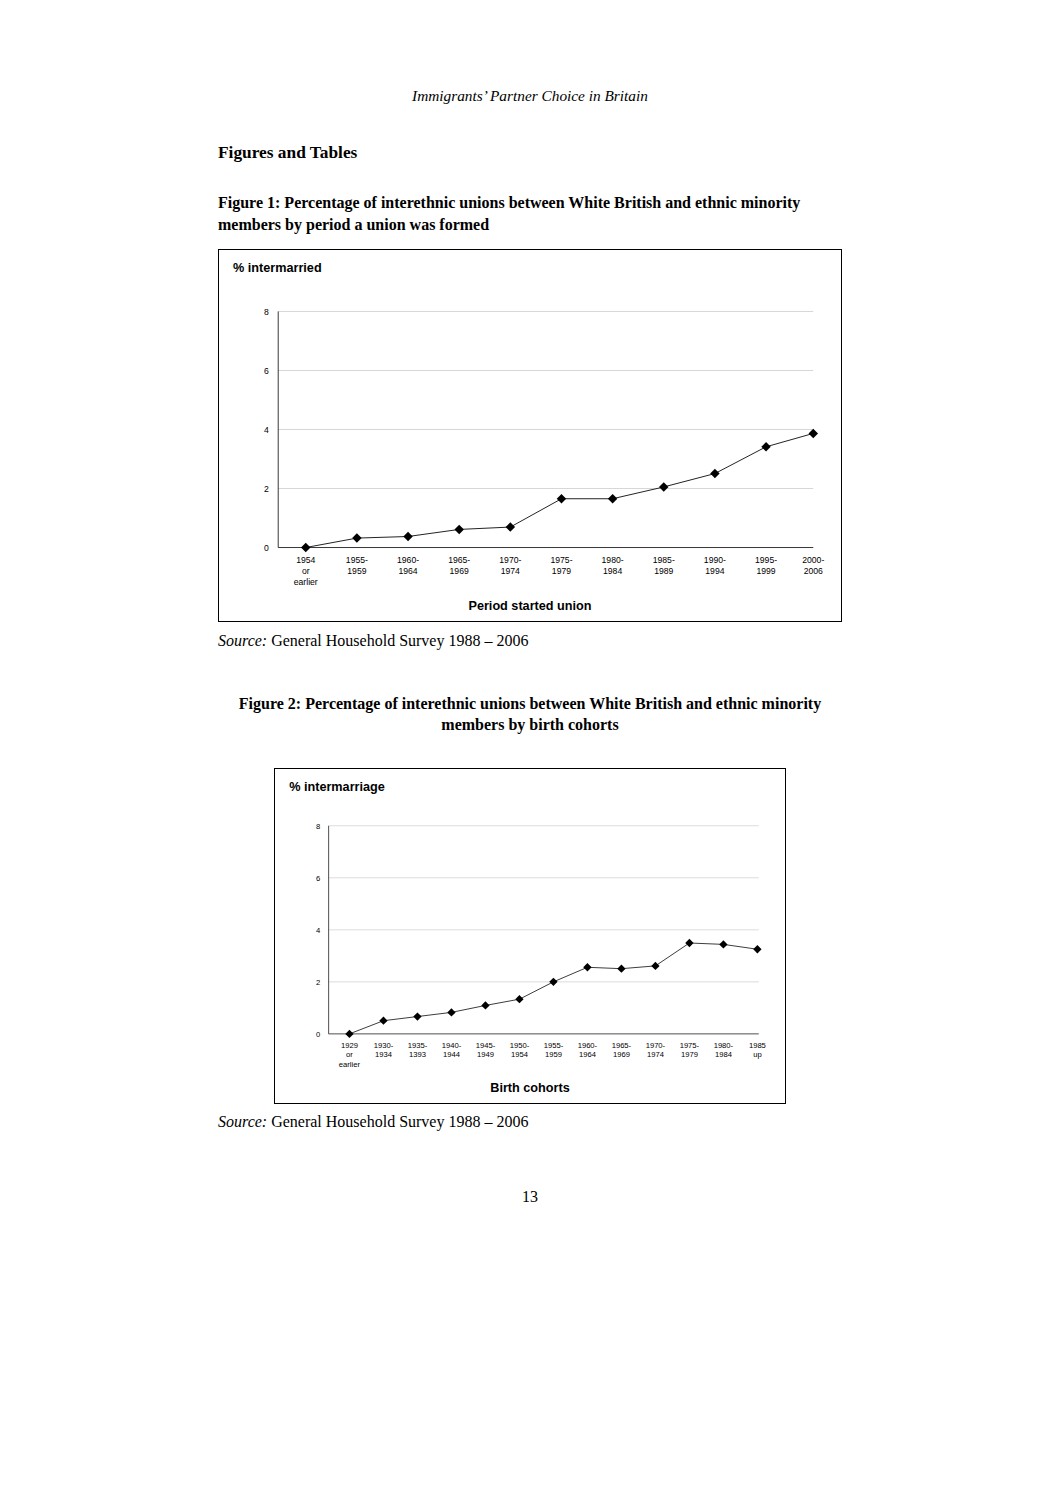Immigrants’ Partner Choice in Britain
Figures and Tables
Figure 1: Percentage of interethnic unions between White British and ethnic minority members by period a union was formed
% intermarried
8 6 4 2 0 1954 or earlier 1955- 1959 1960- 1964 1965- 1969 1970- 1974 1975- 1979 1980- 1984 1985- 1989 1990- 1994 1995- 1999 2000- 2006
Period started union
Source: General Household Survey 1988 – 2006
Figure 2: Percentage of interethnic unions between White British and ethnic minority members by birth cohorts
% intermarriage
8 6 4 2 0 1929 or earlier 1930- 1934 1935- 1393 1940- 1944 1945- 1949 1950- 1954 1955- 1959 1960- 1964 1965- 1969 1970- 1974 1975- 1979 1980- 1984 1985 up
Birth cohorts
Source: General Household Survey 1988 – 2006
13